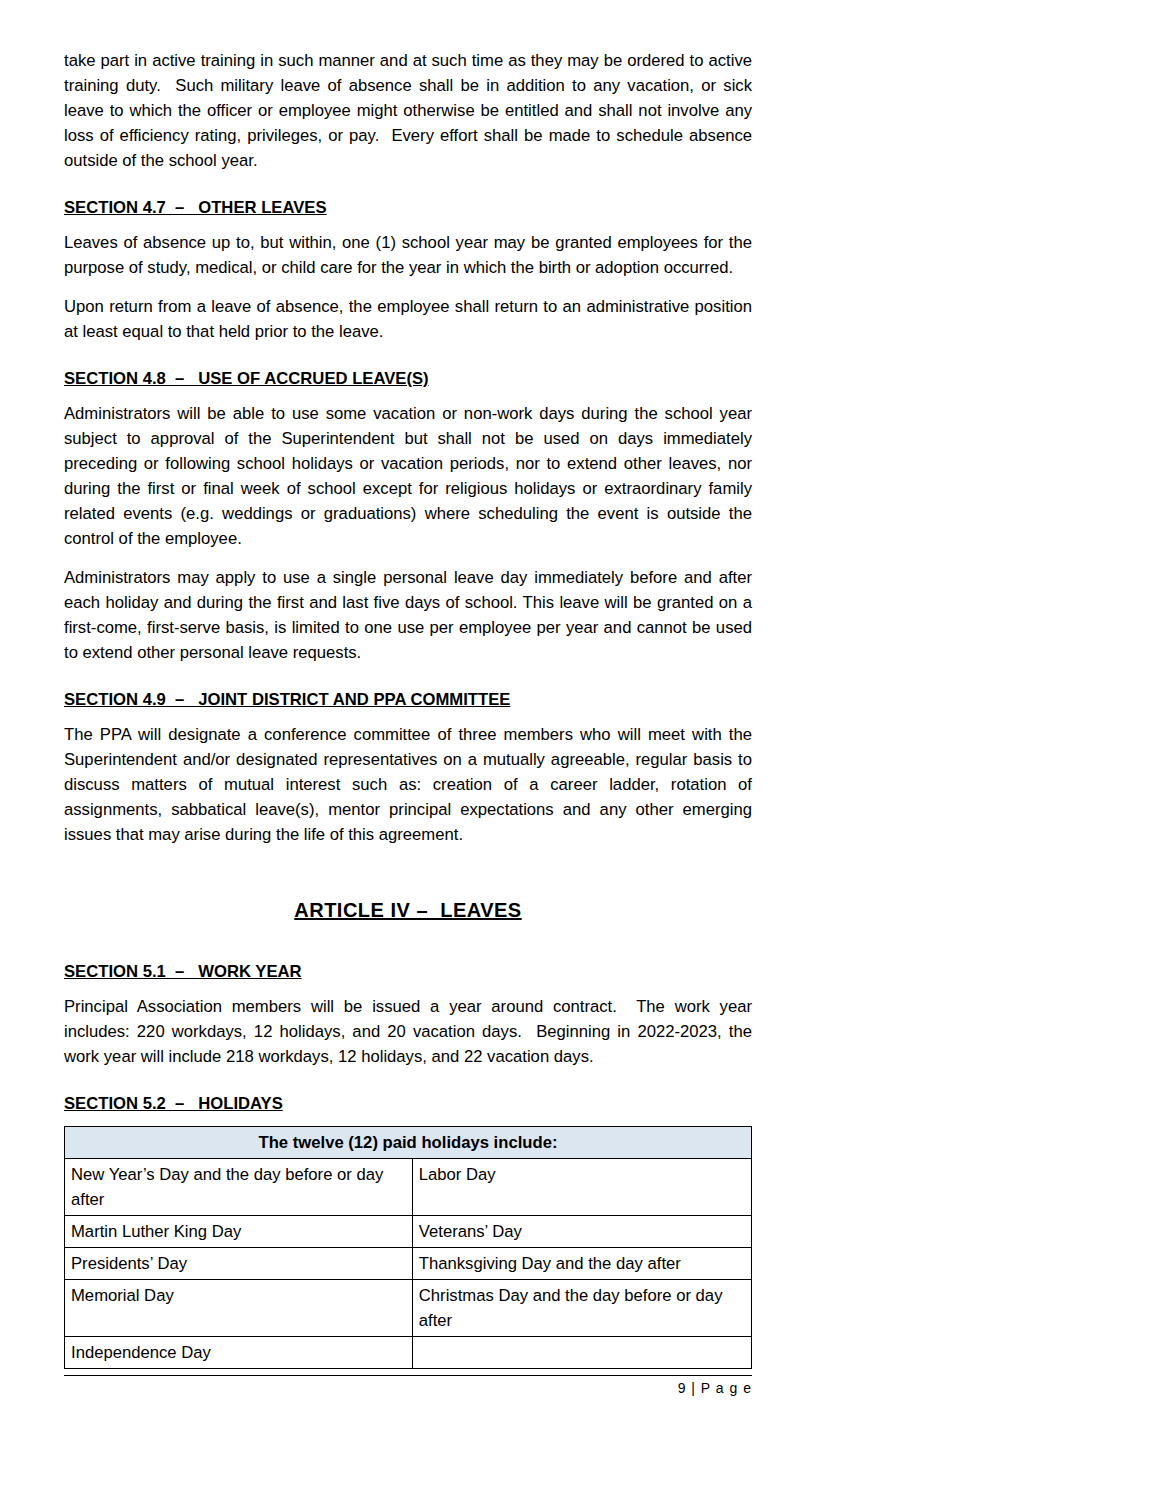take part in active training in such manner and at such time as they may be ordered to active training duty. Such military leave of absence shall be in addition to any vacation, or sick leave to which the officer or employee might otherwise be entitled and shall not involve any loss of efficiency rating, privileges, or pay. Every effort shall be made to schedule absence outside of the school year.
SECTION 4.7 – OTHER LEAVES
Leaves of absence up to, but within, one (1) school year may be granted employees for the purpose of study, medical, or child care for the year in which the birth or adoption occurred.
Upon return from a leave of absence, the employee shall return to an administrative position at least equal to that held prior to the leave.
SECTION 4.8 – USE OF ACCRUED LEAVE(S)
Administrators will be able to use some vacation or non-work days during the school year subject to approval of the Superintendent but shall not be used on days immediately preceding or following school holidays or vacation periods, nor to extend other leaves, nor during the first or final week of school except for religious holidays or extraordinary family related events (e.g. weddings or graduations) where scheduling the event is outside the control of the employee.
Administrators may apply to use a single personal leave day immediately before and after each holiday and during the first and last five days of school. This leave will be granted on a first-come, first-serve basis, is limited to one use per employee per year and cannot be used to extend other personal leave requests.
SECTION 4.9 – JOINT DISTRICT AND PPA COMMITTEE
The PPA will designate a conference committee of three members who will meet with the Superintendent and/or designated representatives on a mutually agreeable, regular basis to discuss matters of mutual interest such as: creation of a career ladder, rotation of assignments, sabbatical leave(s), mentor principal expectations and any other emerging issues that may arise during the life of this agreement.
ARTICLE IV – LEAVES
SECTION 5.1 – WORK YEAR
Principal Association members will be issued a year around contract. The work year includes: 220 workdays, 12 holidays, and 20 vacation days. Beginning in 2022-2023, the work year will include 218 workdays, 12 holidays, and 22 vacation days.
SECTION 5.2 – HOLIDAYS
| The twelve (12) paid holidays include: |
| --- |
| New Year’s Day and the day before or day after | Labor Day |
| Martin Luther King Day | Veterans’ Day |
| Presidents’ Day | Thanksgiving Day and the day after |
| Memorial Day | Christmas Day and the day before or day after |
| Independence Day | |
9 | P a g e